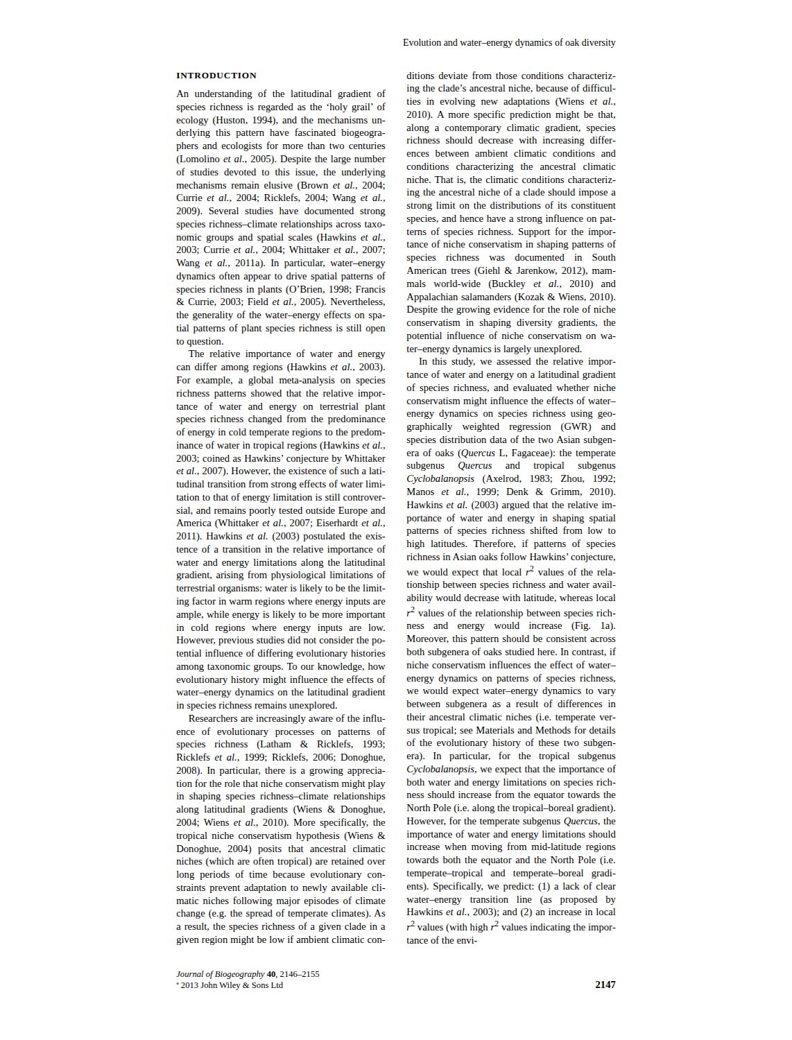Evolution and water–energy dynamics of oak diversity
Introduction
An understanding of the latitudinal gradient of species richness is regarded as the ‘holy grail’ of ecology (Huston, 1994), and the mechanisms underlying this pattern have fascinated biogeographers and ecologists for more than two centuries (Lomolino et al., 2005). Despite the large number of studies devoted to this issue, the underlying mechanisms remain elusive (Brown et al., 2004; Currie et al., 2004; Ricklefs, 2004; Wang et al., 2009). Several studies have documented strong species richness–climate relationships across taxonomic groups and spatial scales (Hawkins et al., 2003; Currie et al., 2004; Whittaker et al., 2007; Wang et al., 2011a). In particular, water–energy dynamics often appear to drive spatial patterns of species richness in plants (O’Brien, 1998; Francis & Currie, 2003; Field et al., 2005). Nevertheless, the generality of the water–energy effects on spatial patterns of plant species richness is still open to question.
The relative importance of water and energy can differ among regions (Hawkins et al., 2003). For example, a global meta-analysis on species richness patterns showed that the relative importance of water and energy on terrestrial plant species richness changed from the predominance of energy in cold temperate regions to the predominance of water in tropical regions (Hawkins et al., 2003; coined as Hawkins’ conjecture by Whittaker et al., 2007). However, the existence of such a latitudinal transition from strong effects of water limitation to that of energy limitation is still controversial, and remains poorly tested outside Europe and America (Whittaker et al., 2007; Eiserhardt et al., 2011). Hawkins et al. (2003) postulated the existence of a transition in the relative importance of water and energy limitations along the latitudinal gradient, arising from physiological limitations of terrestrial organisms: water is likely to be the limiting factor in warm regions where energy inputs are ample, while energy is likely to be more important in cold regions where energy inputs are low. However, previous studies did not consider the potential influence of differing evolutionary histories among taxonomic groups. To our knowledge, how evolutionary history might influence the effects of water–energy dynamics on the latitudinal gradient in species richness remains unexplored.
Researchers are increasingly aware of the influence of evolutionary processes on patterns of species richness (Latham & Ricklefs, 1993; Ricklefs et al., 1999; Ricklefs, 2006; Donoghue, 2008). In particular, there is a growing appreciation for the role that niche conservatism might play in shaping species richness–climate relationships along latitudinal gradients (Wiens & Donoghue, 2004; Wiens et al., 2010). More specifically, the tropical niche conservatism hypothesis (Wiens & Donoghue, 2004) posits that ancestral climatic niches (which are often tropical) are retained over long periods of time because evolutionary constraints prevent adaptation to newly available climatic niches following major episodes of climate change (e.g. the spread of temperate climates). As a result, the species richness of a given clade in a given region might be low if ambient climatic conditions deviate from those conditions characterizing the clade’s ancestral niche, because of difficulties in evolving new adaptations (Wiens et al., 2010). A more specific prediction might be that, along a contemporary climatic gradient, species richness should decrease with increasing differences between ambient climatic conditions and conditions characterizing the ancestral climatic niche. That is, the climatic conditions characterizing the ancestral niche of a clade should impose a strong limit on the distributions of its constituent species, and hence have a strong influence on patterns of species richness. Support for the importance of niche conservatism in shaping patterns of species richness was documented in South American trees (Giehl & Jarenkow, 2012), mammals world-wide (Buckley et al., 2010) and Appalachian salamanders (Kozak & Wiens, 2010). Despite the growing evidence for the role of niche conservatism in shaping diversity gradients, the potential influence of niche conservatism on water–energy dynamics is largely unexplored.
In this study, we assessed the relative importance of water and energy on a latitudinal gradient of species richness, and evaluated whether niche conservatism might influence the effects of water–energy dynamics on species richness using geographically weighted regression (GWR) and species distribution data of the two Asian subgenera of oaks (Quercus L, Fagaceae): the temperate subgenus Quercus and tropical subgenus Cyclobalanopsis (Axelrod, 1983; Zhou, 1992; Manos et al., 1999; Denk & Grimm, 2010). Hawkins et al. (2003) argued that the relative importance of water and energy in shaping spatial patterns of species richness shifted from low to high latitudes. Therefore, if patterns of species richness in Asian oaks follow Hawkins’ conjecture, we would expect that local r2 values of the relationship between species richness and water availability would decrease with latitude, whereas local r2 values of the relationship between species richness and energy would increase (Fig. 1a). Moreover, this pattern should be consistent across both subgenera of oaks studied here. In contrast, if niche conservatism influences the effect of water–energy dynamics on patterns of species richness, we would expect water–energy dynamics to vary between subgenera as a result of differences in their ancestral climatic niches (i.e. temperate versus tropical; see Materials and Methods for details of the evolutionary history of these two subgenera). In particular, for the tropical subgenus Cyclobalanopsis, we expect that the importance of both water and energy limitations on species richness should increase from the equator towards the North Pole (i.e. along the tropical–boreal gradient). However, for the temperate subgenus Quercus, the importance of water and energy limitations should increase when moving from mid-latitude regions towards both the equator and the North Pole (i.e. temperate–tropical and temperate–boreal gradients). Specifically, we predict: (1) a lack of clear water–energy transition line (as proposed by Hawkins et al., 2003); and (2) an increase in local r2 values (with high r2 values indicating the importance of the envi-
Journal of Biogeography 40, 2146–2155
ª 2013 John Wiley & Sons Ltd
2147